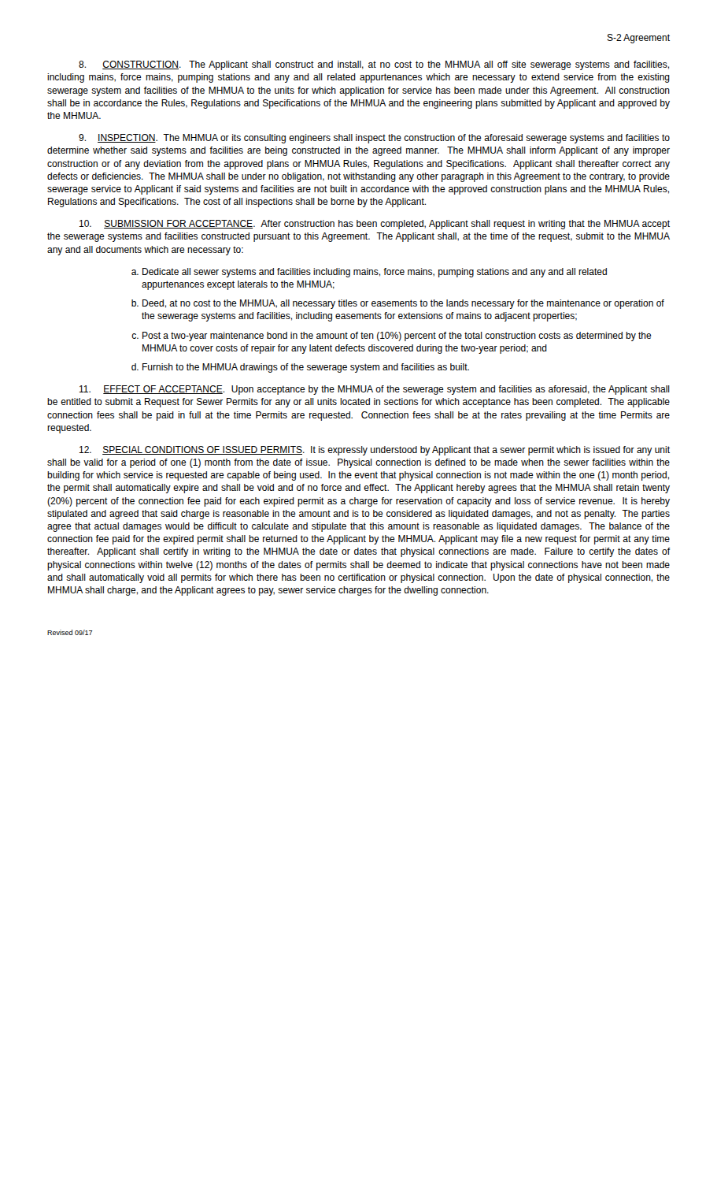S-2 Agreement
8. CONSTRUCTION. The Applicant shall construct and install, at no cost to the MHMUA all off site sewerage systems and facilities, including mains, force mains, pumping stations and any and all related appurtenances which are necessary to extend service from the existing sewerage system and facilities of the MHMUA to the units for which application for service has been made under this Agreement. All construction shall be in accordance the Rules, Regulations and Specifications of the MHMUA and the engineering plans submitted by Applicant and approved by the MHMUA.
9. INSPECTION. The MHMUA or its consulting engineers shall inspect the construction of the aforesaid sewerage systems and facilities to determine whether said systems and facilities are being constructed in the agreed manner. The MHMUA shall inform Applicant of any improper construction or of any deviation from the approved plans or MHMUA Rules, Regulations and Specifications. Applicant shall thereafter correct any defects or deficiencies. The MHMUA shall be under no obligation, not withstanding any other paragraph in this Agreement to the contrary, to provide sewerage service to Applicant if said systems and facilities are not built in accordance with the approved construction plans and the MHMUA Rules, Regulations and Specifications. The cost of all inspections shall be borne by the Applicant.
10. SUBMISSION FOR ACCEPTANCE. After construction has been completed, Applicant shall request in writing that the MHMUA accept the sewerage systems and facilities constructed pursuant to this Agreement. The Applicant shall, at the time of the request, submit to the MHMUA any and all documents which are necessary to:
Dedicate all sewer systems and facilities including mains, force mains, pumping stations and any and all related appurtenances except laterals to the MHMUA;
Deed, at no cost to the MHMUA, all necessary titles or easements to the lands necessary for the maintenance or operation of the sewerage systems and facilities, including easements for extensions of mains to adjacent properties;
Post a two-year maintenance bond in the amount of ten (10%) percent of the total construction costs as determined by the MHMUA to cover costs of repair for any latent defects discovered during the two-year period; and
Furnish to the MHMUA drawings of the sewerage system and facilities as built.
11. EFFECT OF ACCEPTANCE. Upon acceptance by the MHMUA of the sewerage system and facilities as aforesaid, the Applicant shall be entitled to submit a Request for Sewer Permits for any or all units located in sections for which acceptance has been completed. The applicable connection fees shall be paid in full at the time Permits are requested. Connection fees shall be at the rates prevailing at the time Permits are requested.
12. SPECIAL CONDITIONS OF ISSUED PERMITS. It is expressly understood by Applicant that a sewer permit which is issued for any unit shall be valid for a period of one (1) month from the date of issue. Physical connection is defined to be made when the sewer facilities within the building for which service is requested are capable of being used. In the event that physical connection is not made within the one (1) month period, the permit shall automatically expire and shall be void and of no force and effect. The Applicant hereby agrees that the MHMUA shall retain twenty (20%) percent of the connection fee paid for each expired permit as a charge for reservation of capacity and loss of service revenue. It is hereby stipulated and agreed that said charge is reasonable in the amount and is to be considered as liquidated damages, and not as penalty. The parties agree that actual damages would be difficult to calculate and stipulate that this amount is reasonable as liquidated damages. The balance of the connection fee paid for the expired permit shall be returned to the Applicant by the MHMUA. Applicant may file a new request for permit at any time thereafter. Applicant shall certify in writing to the MHMUA the date or dates that physical connections are made. Failure to certify the dates of physical connections within twelve (12) months of the dates of permits shall be deemed to indicate that physical connections have not been made and shall automatically void all permits for which there has been no certification or physical connection. Upon the date of physical connection, the MHMUA shall charge, and the Applicant agrees to pay, sewer service charges for the dwelling connection.
Revised 09/17